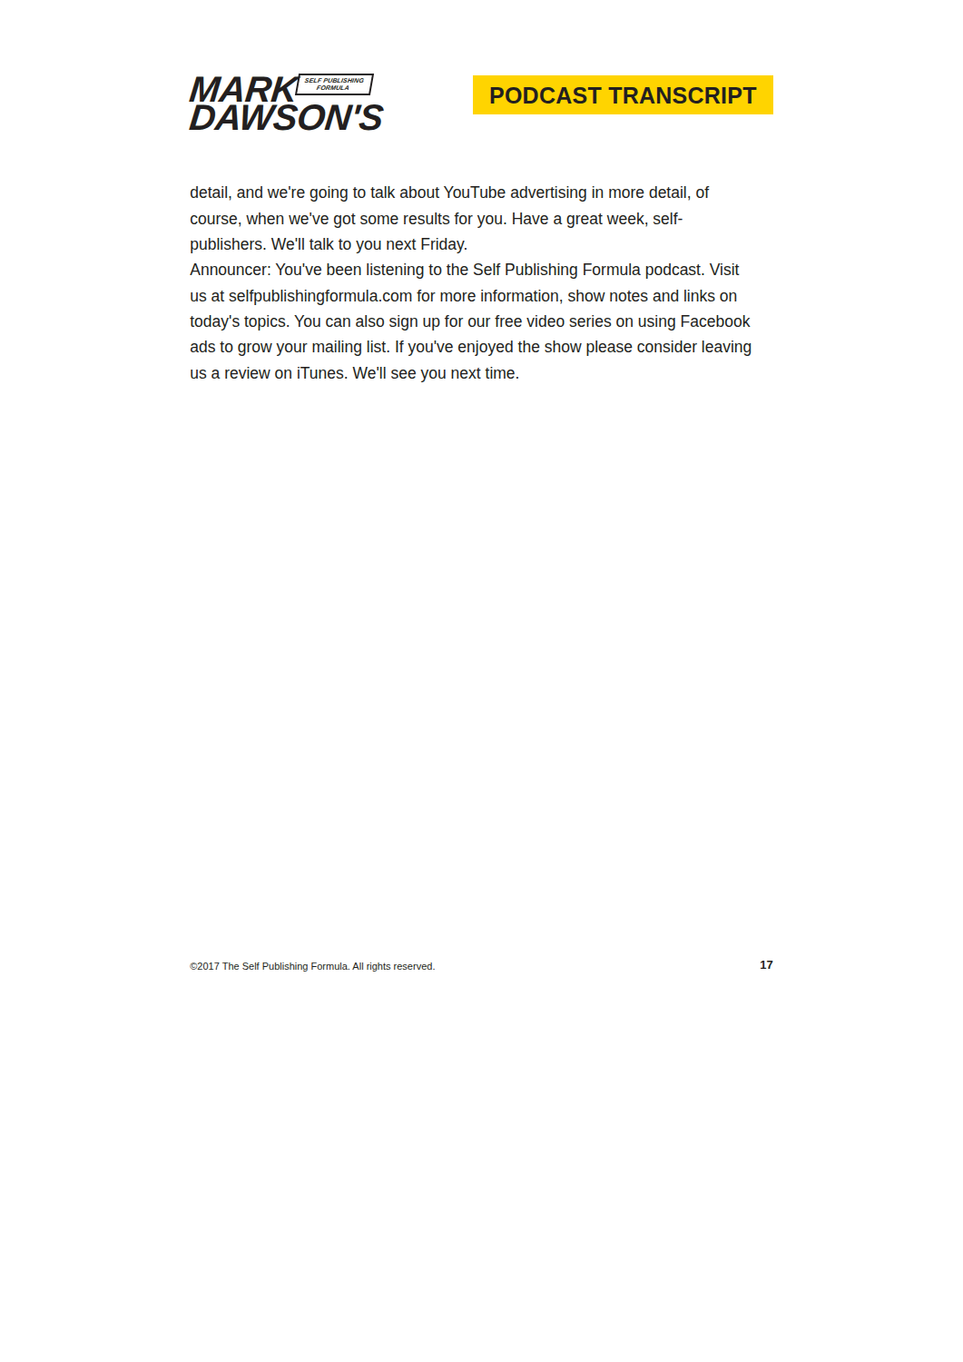MARK DAWSON'S SELF PUBLISHING FORMULA
PODCAST TRANSCRIPT
detail, and we're going to talk about YouTube advertising in more detail, of course, when we've got some results for you. Have a great week, self-publishers. We'll talk to you next Friday.
Announcer: You've been listening to the Self Publishing Formula podcast. Visit us at selfpublishingformula.com for more information, show notes and links on today's topics. You can also sign up for our free video series on using Facebook ads to grow your mailing list. If you've enjoyed the show please consider leaving us a review on iTunes. We'll see you next time.
©2017 The Self Publishing Formula. All rights reserved.
17